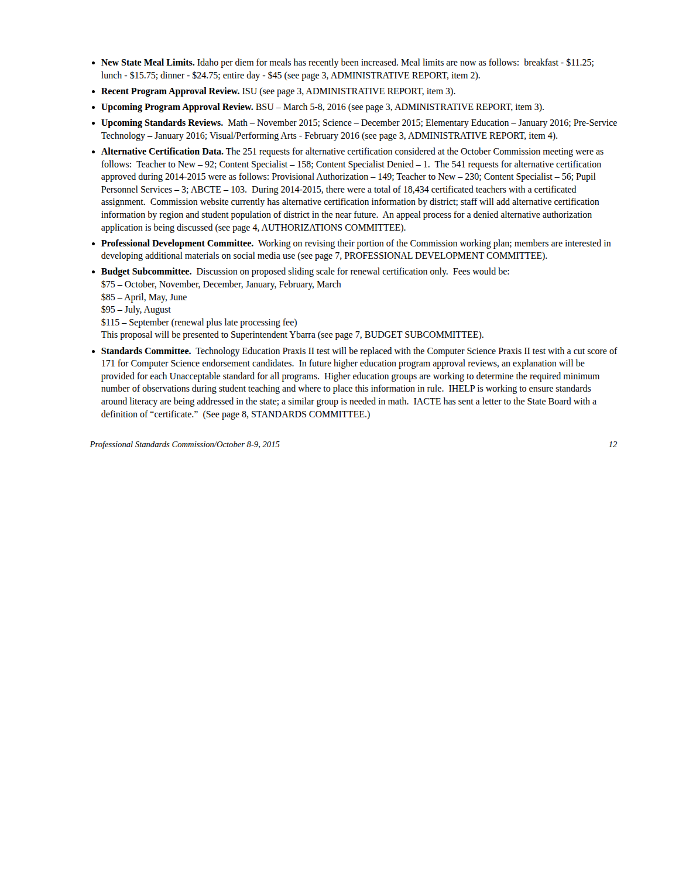New State Meal Limits. Idaho per diem for meals has recently been increased. Meal limits are now as follows: breakfast - $11.25; lunch - $15.75; dinner - $24.75; entire day - $45 (see page 3, ADMINISTRATIVE REPORT, item 2).
Recent Program Approval Review. ISU (see page 3, ADMINISTRATIVE REPORT, item 3).
Upcoming Program Approval Review. BSU – March 5-8, 2016 (see page 3, ADMINISTRATIVE REPORT, item 3).
Upcoming Standards Reviews. Math – November 2015; Science – December 2015; Elementary Education – January 2016; Pre-Service Technology – January 2016; Visual/Performing Arts - February 2016 (see page 3, ADMINISTRATIVE REPORT, item 4).
Alternative Certification Data. The 251 requests for alternative certification considered at the October Commission meeting were as follows: Teacher to New – 92; Content Specialist – 158; Content Specialist Denied – 1. The 541 requests for alternative certification approved during 2014-2015 were as follows: Provisional Authorization – 149; Teacher to New – 230; Content Specialist – 56; Pupil Personnel Services – 3; ABCTE – 103. During 2014-2015, there were a total of 18,434 certificated teachers with a certificated assignment. Commission website currently has alternative certification information by district; staff will add alternative certification information by region and student population of district in the near future. An appeal process for a denied alternative authorization application is being discussed (see page 4, AUTHORIZATIONS COMMITTEE).
Professional Development Committee. Working on revising their portion of the Commission working plan; members are interested in developing additional materials on social media use (see page 7, PROFESSIONAL DEVELOPMENT COMMITTEE).
Budget Subcommittee. Discussion on proposed sliding scale for renewal certification only. Fees would be:
$75 – October, November, December, January, February, March
$85 – April, May, June
$95 – July, August
$115 – September (renewal plus late processing fee)
This proposal will be presented to Superintendent Ybarra (see page 7, BUDGET SUBCOMMITTEE).
Standards Committee. Technology Education Praxis II test will be replaced with the Computer Science Praxis II test with a cut score of 171 for Computer Science endorsement candidates. In future higher education program approval reviews, an explanation will be provided for each Unacceptable standard for all programs. Higher education groups are working to determine the required minimum number of observations during student teaching and where to place this information in rule. IHELP is working to ensure standards around literacy are being addressed in the state; a similar group is needed in math. IACTE has sent a letter to the State Board with a definition of “certificate.” (See page 8, STANDARDS COMMITTEE.)
Professional Standards Commission/October 8-9, 2015 12